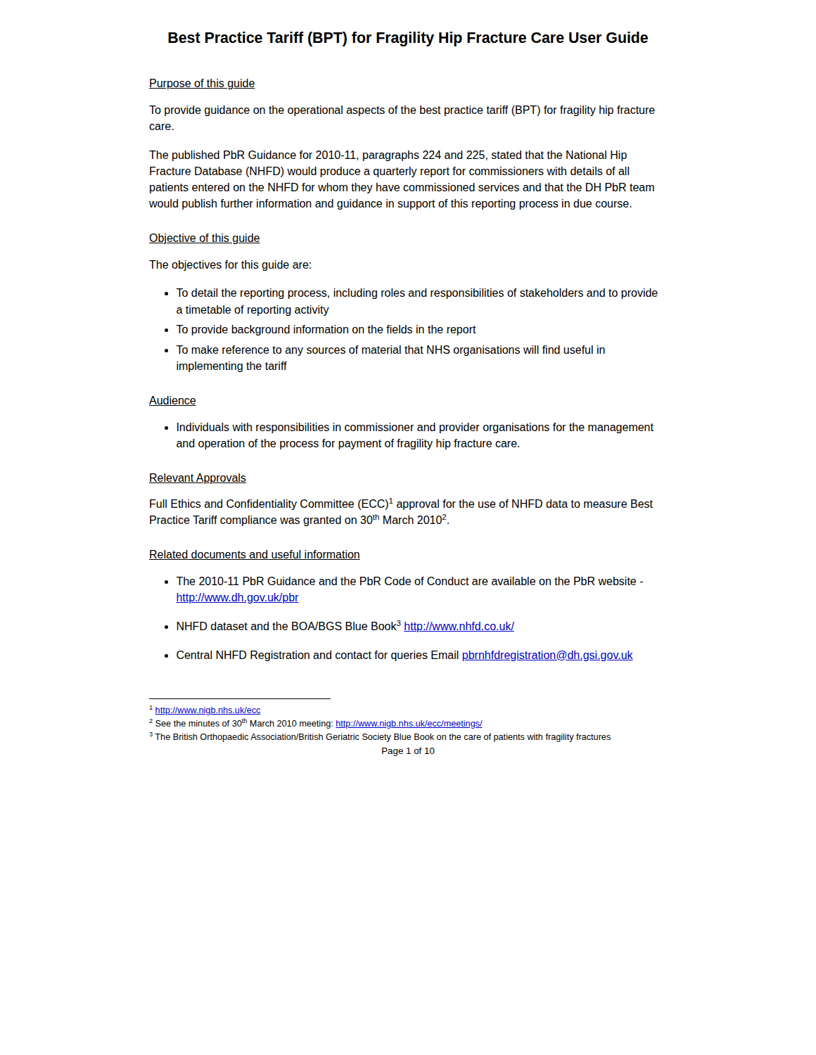Best Practice Tariff (BPT) for Fragility Hip Fracture Care User Guide
Purpose of this guide
To provide guidance on the operational aspects of the best practice tariff (BPT) for fragility hip fracture care.
The published PbR Guidance for 2010-11, paragraphs 224 and 225, stated that the National Hip Fracture Database (NHFD) would produce a quarterly report for commissioners with details of all patients entered on the NHFD for whom they have commissioned services and that the DH PbR team would publish further information and guidance in support of this reporting process in due course.
Objective of this guide
The objectives for this guide are:
To detail the reporting process, including roles and responsibilities of stakeholders and to provide a timetable of reporting activity
To provide background information on the fields in the report
To make reference to any sources of material that NHS organisations will find useful in implementing the tariff
Audience
Individuals with responsibilities in commissioner and provider organisations for the management and operation of the process for payment of fragility hip fracture care.
Relevant Approvals
Full Ethics and Confidentiality Committee (ECC)1 approval for the use of NHFD data to measure Best Practice Tariff compliance was granted on 30th March 20102.
Related documents and useful information
The 2010-11 PbR Guidance and the PbR Code of Conduct are available on the PbR website - http://www.dh.gov.uk/pbr
NHFD dataset and the BOA/BGS Blue Book3 http://www.nhfd.co.uk/
Central NHFD Registration and contact for queries Email pbrnhfdregistration@dh.gsi.gov.uk
1 http://www.nigb.nhs.uk/ecc
2 See the minutes of 30th March 2010 meeting: http://www.nigb.nhs.uk/ecc/meetings/
3 The British Orthopaedic Association/British Geriatric Society Blue Book on the care of patients with fragility fractures
Page 1 of 10